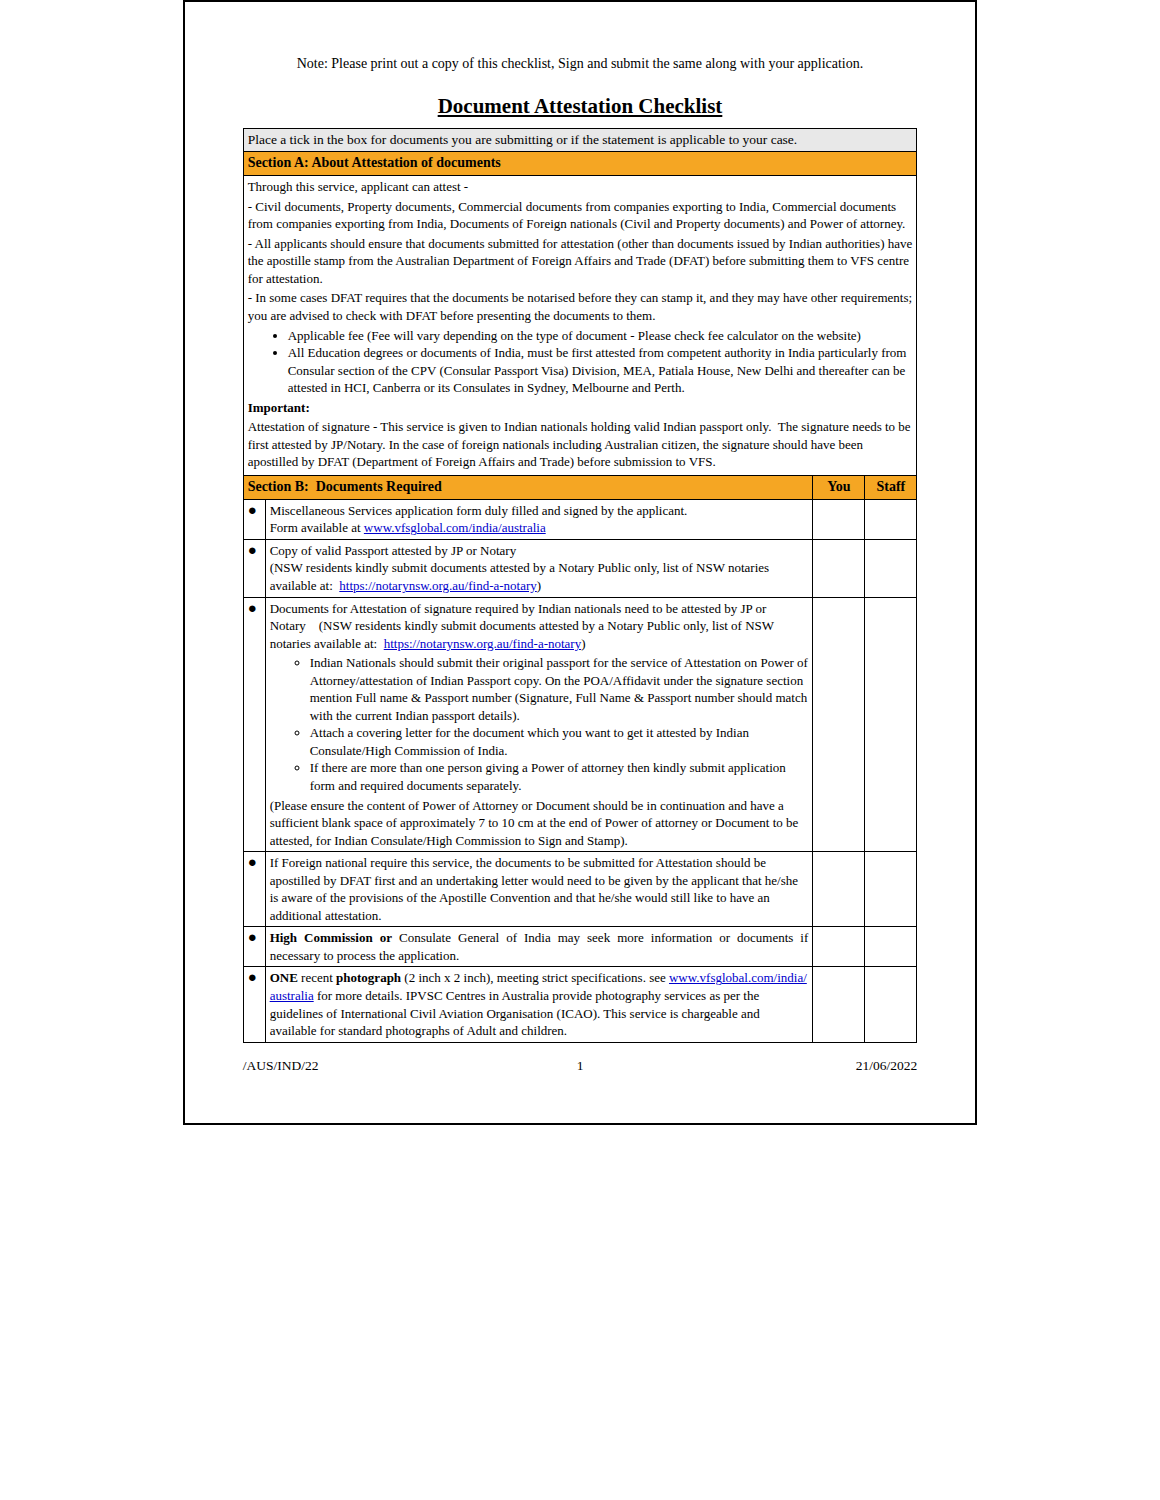Note: Please print out a copy of this checklist, Sign and submit the same along with your application.
Document Attestation Checklist
| Place a tick in the box for documents you are submitting or if the statement is applicable to your case. |
| Section A: About Attestation of documents |
| Through this service, applicant can attest - - Civil documents, Property documents, Commercial documents from companies exporting to India, Commercial documents from companies exporting from India, Documents of Foreign nationals (Civil and Property documents) and Power of attorney. - All applicants should ensure that documents submitted for attestation (other than documents issued by Indian authorities) have the apostille stamp from the Australian Department of Foreign Affairs and Trade (DFAT) before submitting them to VFS centre for attestation. - In some cases DFAT requires that the documents be notarised before they can stamp it, and they may have other requirements; you are advised to check with DFAT before presenting the documents to them. Applicable fee (Fee will vary depending on the type of document - Please check fee calculator on the website) All Education degrees or documents of India, must be first attested from competent authority in India particularly from Consular section of the CPV (Consular Passport Visa) Division, MEA, Patiala House, New Delhi and thereafter can be attested in HCI, Canberra or its Consulates in Sydney, Melbourne and Perth. Important: Attestation of signature - This service is given to Indian nationals holding valid Indian passport only. The signature needs to be first attested by JP/Notary. In the case of foreign nationals including Australian citizen, the signature should have been apostilled by DFAT (Department of Foreign Affairs and Trade) before submission to VFS. |
| Section B: Documents Required | You | Staff |
| ● | Miscellaneous Services application form duly filled and signed by the applicant. Form available at www.vfsglobal.com/india/australia | | |
| ● | Copy of valid Passport attested by JP or Notary (NSW residents kindly submit documents attested by a Notary Public only, list of NSW notaries available at: https://notarynsw.org.au/find-a-notary ) | | |
| ● | Documents for Attestation of signature required by Indian nationals need to be attested by JP or Notary (NSW residents kindly submit documents attested by a Notary Public only, list of NSW notaries available at: https://notarynsw.org.au/find-a-notary ) Indian Nationals should submit their original passport for the service of Attestation on Power of Attorney/attestation of Indian Passport copy. On the POA/Affidavit under the signature section mention Full name & Passport number (Signature, Full Name & Passport number should match with the current Indian passport details). Attach a covering letter for the document which you want to get it attested by Indian Consulate/High Commission of India. If there are more than one person giving a Power of attorney then kindly submit application form and required documents separately. (Please ensure the content of Power of Attorney or Document should be in continuation and have a sufficient blank space of approximately 7 to 10 cm at the end of Power of attorney or Document to be attested, for Indian Consulate/High Commission to Sign and Stamp). | | |
| ● | If Foreign national require this service, the documents to be submitted for Attestation should be apostilled by DFAT first and an undertaking letter would need to be given by the applicant that he/she is aware of the provisions of the Apostille Convention and that he/she would still like to have an additional attestation. | | |
| ● | High Commission or Consulate General of India may seek more information or documents if necessary to process the application. | | |
| ● | ONE recent photograph (2 inch x 2 inch), meeting strict specifications. see www.vfsglobal.com/india/australia for more details. IPVSC Centres in Australia provide photography services as per the guidelines of International Civil Aviation Organisation (ICAO). This service is chargeable and available for standard photographs of Adult and children. | | |
/AUS/IND/22
1
21/06/2022